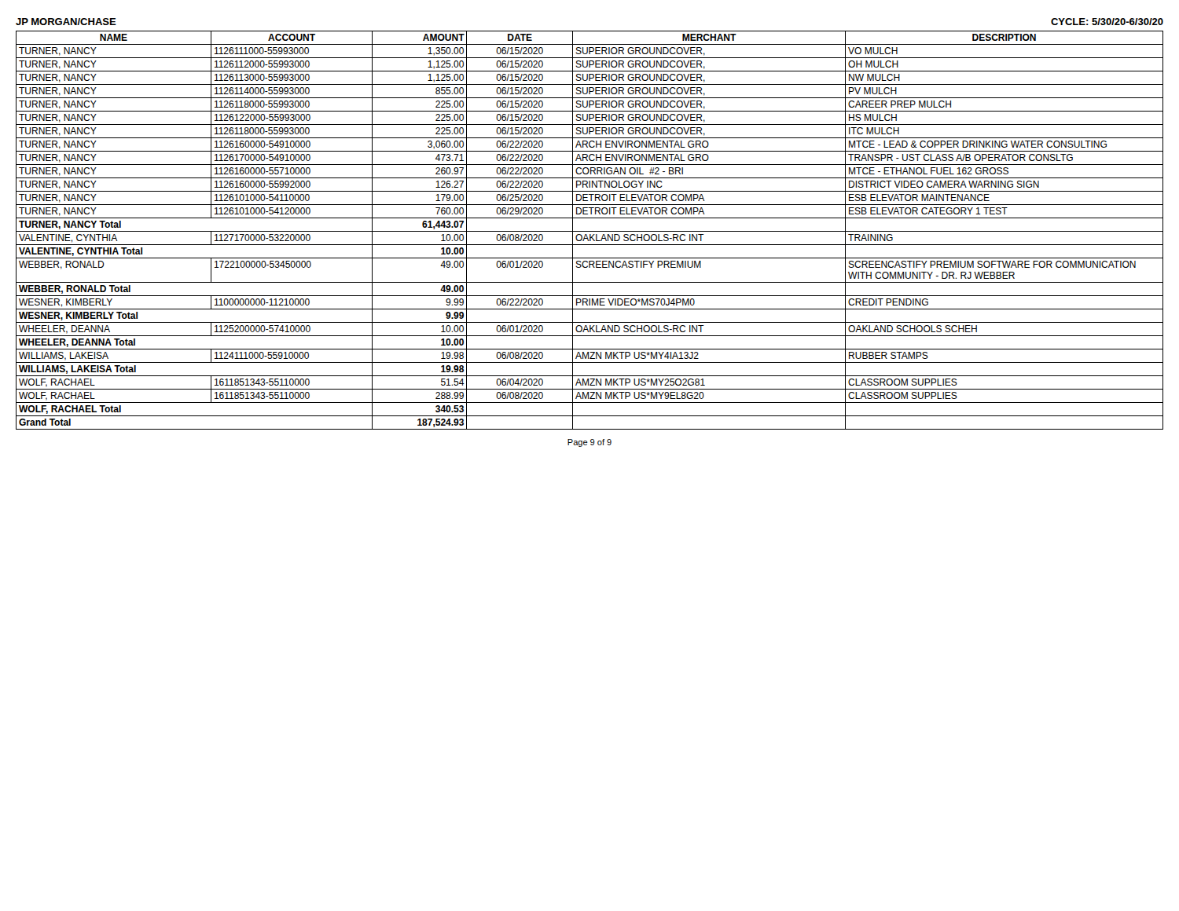JP MORGAN/CHASE CYCLE: 5/30/20-6/30/20
| NAME | ACCOUNT | AMOUNT | DATE | MERCHANT | DESCRIPTION |
| --- | --- | --- | --- | --- | --- |
| TURNER, NANCY | 1126111000-55993000 | 1,350.00 | 06/15/2020 | SUPERIOR GROUNDCOVER, | VO MULCH |
| TURNER, NANCY | 1126112000-55993000 | 1,125.00 | 06/15/2020 | SUPERIOR GROUNDCOVER, | OH MULCH |
| TURNER, NANCY | 1126113000-55993000 | 1,125.00 | 06/15/2020 | SUPERIOR GROUNDCOVER, | NW MULCH |
| TURNER, NANCY | 1126114000-55993000 | 855.00 | 06/15/2020 | SUPERIOR GROUNDCOVER, | PV MULCH |
| TURNER, NANCY | 1126118000-55993000 | 225.00 | 06/15/2020 | SUPERIOR GROUNDCOVER, | CAREER PREP MULCH |
| TURNER, NANCY | 1126122000-55993000 | 225.00 | 06/15/2020 | SUPERIOR GROUNDCOVER, | HS MULCH |
| TURNER, NANCY | 1126118000-55993000 | 225.00 | 06/15/2020 | SUPERIOR GROUNDCOVER, | ITC MULCH |
| TURNER, NANCY | 1126160000-54910000 | 3,060.00 | 06/22/2020 | ARCH ENVIRONMENTAL GRO | MTCE - LEAD & COPPER DRINKING WATER CONSULTING |
| TURNER, NANCY | 1126170000-54910000 | 473.71 | 06/22/2020 | ARCH ENVIRONMENTAL GRO | TRANSPR - UST CLASS A/B OPERATOR CONSLTG |
| TURNER, NANCY | 1126160000-55710000 | 260.97 | 06/22/2020 | CORRIGAN OIL #2 - BRI | MTCE - ETHANOL FUEL 162 GROSS |
| TURNER, NANCY | 1126160000-55992000 | 126.27 | 06/22/2020 | PRINTNOLOGY INC | DISTRICT VIDEO CAMERA WARNING SIGN |
| TURNER, NANCY | 1126101000-54110000 | 179.00 | 06/25/2020 | DETROIT ELEVATOR COMPA | ESB ELEVATOR MAINTENANCE |
| TURNER, NANCY | 1126101000-54120000 | 760.00 | 06/29/2020 | DETROIT ELEVATOR COMPA | ESB ELEVATOR CATEGORY 1 TEST |
| TURNER, NANCY Total | 61,443.07 | | | |
| VALENTINE, CYNTHIA | 1127170000-53220000 | 10.00 | 06/08/2020 | OAKLAND SCHOOLS-RC INT | TRAINING |
| VALENTINE, CYNTHIA Total | 10.00 | | | |
| WEBBER, RONALD | 1722100000-53450000 | 49.00 | 06/01/2020 | SCREENCASTIFY PREMIUM | SCREENCASTIFY PREMIUM SOFTWARE FOR COMMUNICATION WITH COMMUNITY - DR. RJ WEBBER |
| WEBBER, RONALD Total | 49.00 | | | |
| WESNER, KIMBERLY | 1100000000-11210000 | 9.99 | 06/22/2020 | PRIME VIDEO*MS70J4PM0 | CREDIT PENDING |
| WESNER, KIMBERLY Total | 9.99 | | | |
| WHEELER, DEANNA | 1125200000-57410000 | 10.00 | 06/01/2020 | OAKLAND SCHOOLS-RC INT | OAKLAND SCHOOLS SCHEH |
| WHEELER, DEANNA Total | 10.00 | | | |
| WILLIAMS, LAKEISA | 1124111000-55910000 | 19.98 | 06/08/2020 | AMZN MKTP US*MY4IA13J2 | RUBBER STAMPS |
| WILLIAMS, LAKEISA Total | 19.98 | | | |
| WOLF, RACHAEL | 1611851343-55110000 | 51.54 | 06/04/2020 | AMZN MKTP US*MY25O2G81 | CLASSROOM SUPPLIES |
| WOLF, RACHAEL | 1611851343-55110000 | 288.99 | 06/08/2020 | AMZN MKTP US*MY9EL8G20 | CLASSROOM SUPPLIES |
| WOLF, RACHAEL Total | 340.53 | | | |
| Grand Total | 187,524.93 | | | |
Page 9 of 9